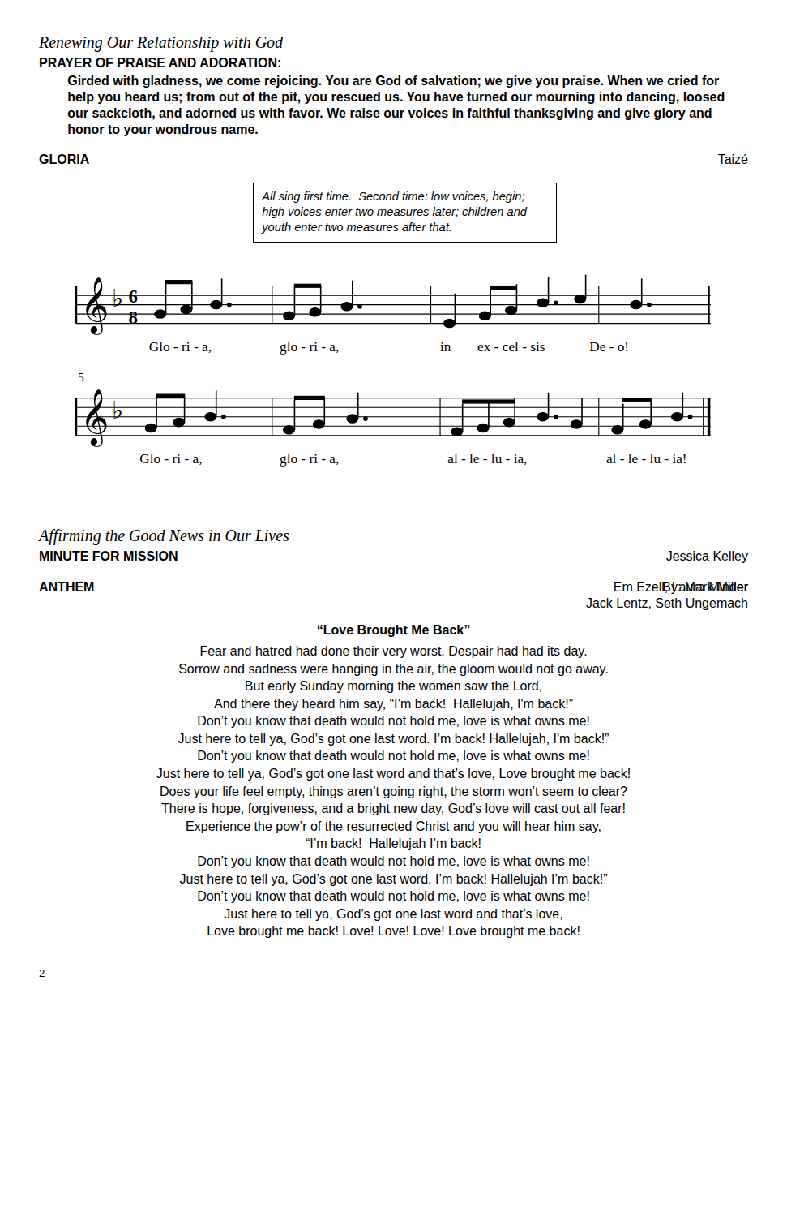Renewing Our Relationship with God
PRAYER OF PRAISE AND ADORATION:
Girded with gladness, we come rejoicing. You are God of salvation; we give you praise. When we cried for help you heard us; from out of the pit, you rescued us. You have turned our mourning into dancing, loosed our sackcloth, and adorned us with favor. We raise our voices in faithful thanksgiving and give glory and honor to your wondrous name.
GLORIA Taizé
All sing first time. Second time: low voices, begin; high voices enter two measures later; children and youth enter two measures after that.
Two-line musical staff notation with treble clef, 6/8 time signature, one flat, and lyrics "Glo-ri-a, glo-ri-a, in ex-cel-sis De-o!" on the first line and "Glo-ri-a, glo-ri-a, al-le-lu-ia, al-le-lu-ia!" on the second line. 𝄞 ♭ 6 8 Glo - ri - a, glo - ri - a, in ex - cel - sis De - o! 5 𝄞 ♭ Glo - ri - a, glo - ri - a, al - le - lu - ia, al - le - lu - ia!
Affirming the Good News in Our Lives
MINUTE FOR MISSION Jessica Kelley
ANTHEM By: Mark Miller
Em Ezell, Laura Minder
Jack Lentz, Seth Ungemach
“Love Brought Me Back”
Fear and hatred had done their very worst. Despair had had its day.
Sorrow and sadness were hanging in the air, the gloom would not go away.
But early Sunday morning the women saw the Lord,
And there they heard him say, “I’m back! Hallelujah, I'm back!”
Don’t you know that death would not hold me, love is what owns me!
Just here to tell ya, God’s got one last word. I’m back! Hallelujah, I'm back!”
Don’t you know that death would not hold me, love is what owns me!
Just here to tell ya, God’s got one last word and that’s love, Love brought me back!
Does your life feel empty, things aren’t going right, the storm won’t seem to clear?
There is hope, forgiveness, and a bright new day, God’s love will cast out all fear!
Experience the pow’r of the resurrected Christ and you will hear him say,
“I’m back! Hallelujah I’m back!
Don’t you know that death would not hold me, love is what owns me!
Just here to tell ya, God’s got one last word. I’m back! Hallelujah I’m back!”
Don’t you know that death would not hold me, love is what owns me!
Just here to tell ya, God’s got one last word and that’s love,
Love brought me back! Love! Love! Love! Love brought me back!
2